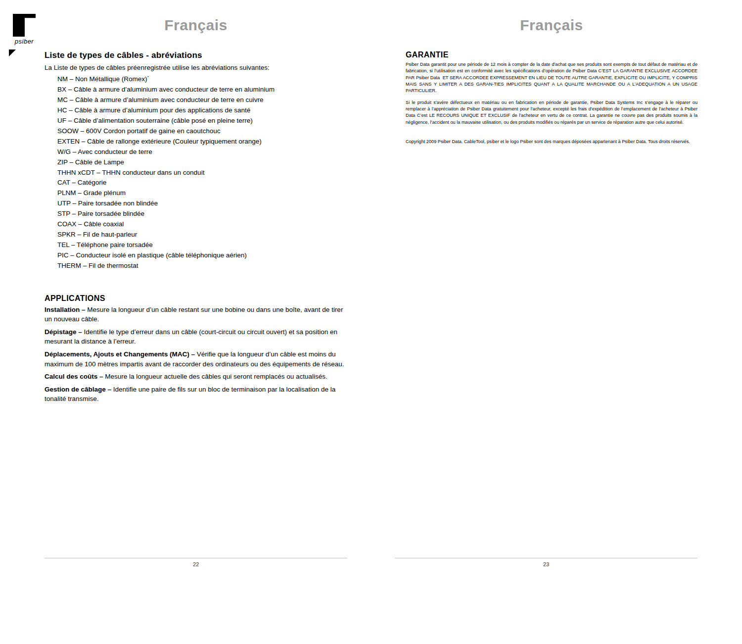psiber
Français
Liste de types de câbles - abréviations
La Liste de types de câbles préenregistrée utilise les abréviations suivantes:
NM – Non Métallique (Romex)´
BX – Câble à armure d’aluminium avec conducteur de terre en aluminium
MC – Câble à armure d’aluminium avec conducteur de terre en cuivre
HC – Câble à armure d’aluminium pour des applications de santé
UF – Câble d’alimentation souterraine (câble posé en pleine terre)
SOOW – 600V Cordon portatif de gaine en caoutchouc
EXTEN – Câble de rallonge extérieure (Couleur typiquement orange)
W/G – Avec conducteur de terre
ZIP – Câble de Lampe
THHN xCDT – THHN conducteur dans un conduit
CAT – Catégorie
PLNM – Grade plénum
UTP – Paire torsadée non blindée
STP – Paire torsadée blindée
COAX – Câble coaxial
SPKR – Fil de haut-parleur
TEL – Téléphone paire torsadée
PIC – Conducteur isolé en plastique (câble téléphonique aérien)
THERM – Fil de thermostat
APPLICATIONS
Installation – Mesure la longueur d’un câble restant sur une bobine ou dans une boîte, avant de tirer un nouveau câble.
Dépistage – Identifie le type d’erreur dans un câble (court-circuit ou circuit ouvert) et sa position en mesurant la distance à l’erreur.
Déplacements, Ajouts et Changements (MAC) – Vérifie que la longueur d’un câble est moins du maximum de 100 mètres impartis avant de raccorder des ordinateurs ou des équipements de réseau.
Calcul des coûts – Mesure la longueur actuelle des câbles qui seront remplacés ou actualisés.
Gestion de câblage – Identifie une paire de fils sur un bloc de terminaison par la localisation de la tonalité transmise.
22
Français
GARANTIE
Psiber Data garantit pour une période de 12 mois à compter de la date d’achat que ses produits sont exempts de tout défaut de matériau et de fabrication, si l’utilisation est en conformité avec les spécifications d’opération de Psiber Data C’EST LA GARANTIE EXCLUSIVE ACCORDEE PAR Psiber Data ET SERA ACCORDEE EXPRESSEMENT EN LIEU DE TOUTE AUTRE GARANTIE, EXPLICITE OU IMPLICITE, Y COMPRIS MAIS SANS Y LIMITER A DES GARAN-TIES IMPLICITES QUANT A LA QUALITE MARCHANDE OU A L’ADEQUATION A UN USAGE PARTICULIER.
Si le produit s’avère défectueux en matériau ou en fabrication en période de garantie, Psiber Data Systems Inc s’engage à le réparer ou remplacer à l’appréciation de Psiber Data gratuitement pour l’acheteur, excepté les frais d’expédition de l’emplacement de l’acheteur à Psiber Data C’est LE RECOURS UNIQUE ET EXCLUSIF de l’acheteur en vertu de ce contrat. La garantie ne couvre pas des produits soumis à la négligence, l’accident ou la mauvaise utilisation, ou des produits modifiés ou réparés par un service de réparation autre que celui autorisé.
Copyright 2009 Psiber Data. CableTool, psiber et le logo Psiber sont des marques déposées appartenant à Psiber Data. Tous droits réservés.
23